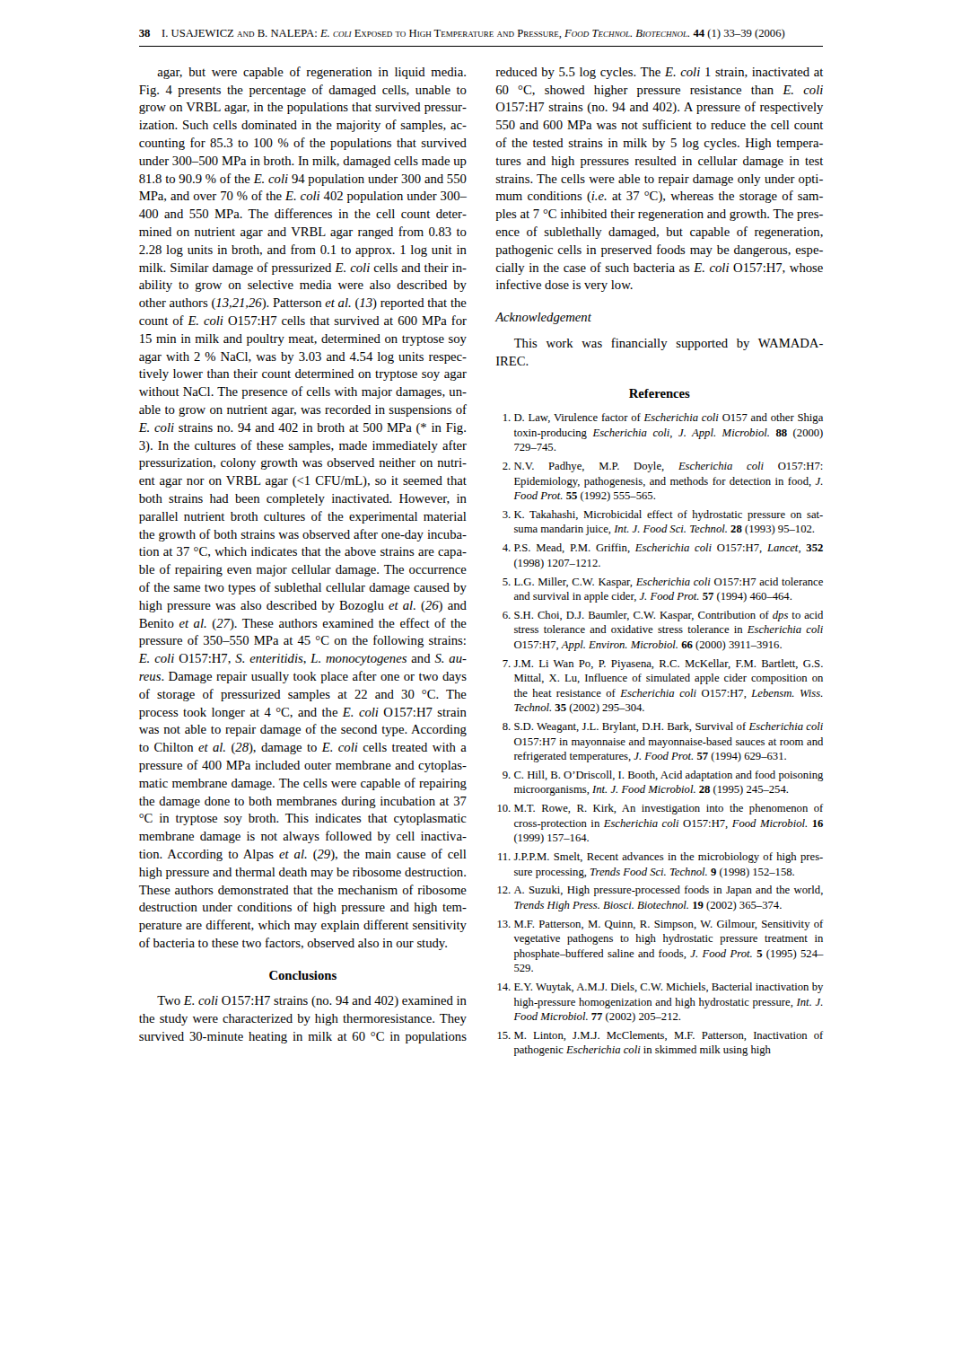38 I. USAJEWICZ and B. NALEPA: E. coli Exposed to High Temperature and Pressure, Food Technol. Biotechnol. 44 (1) 33–39 (2006)
agar, but were capable of regeneration in liquid media. Fig. 4 presents the percentage of damaged cells, unable to grow on VRBL agar, in the populations that survived pressurization. Such cells dominated in the majority of samples, accounting for 85.3 to 100 % of the populations that survived under 300–500 MPa in broth. In milk, damaged cells made up 81.8 to 90.9 % of the E. coli 94 population under 300 and 550 MPa, and over 70 % of the E. coli 402 population under 300–400 and 550 MPa. The differences in the cell count determined on nutrient agar and VRBL agar ranged from 0.83 to 2.28 log units in broth, and from 0.1 to approx. 1 log unit in milk. Similar damage of pressurized E. coli cells and their inability to grow on selective media were also described by other authors (13,21,26). Patterson et al. (13) reported that the count of E. coli O157:H7 cells that survived at 600 MPa for 15 min in milk and poultry meat, determined on tryptose soy agar with 2 % NaCl, was by 3.03 and 4.54 log units respectively lower than their count determined on tryptose soy agar without NaCl. The presence of cells with major damages, unable to grow on nutrient agar, was recorded in suspensions of E. coli strains no. 94 and 402 in broth at 500 MPa (* in Fig. 3). In the cultures of these samples, made immediately after pressurization, colony growth was observed neither on nutrient agar nor on VRBL agar (<1 CFU/mL), so it seemed that both strains had been completely inactivated. However, in parallel nutrient broth cultures of the experimental material the growth of both strains was observed after one-day incubation at 37 °C, which indicates that the above strains are capable of repairing even major cellular damage. The occurrence of the same two types of sublethal cellular damage caused by high pressure was also described by Bozoglu et al. (26) and Benito et al. (27). These authors examined the effect of the pressure of 350–550 MPa at 45 °C on the following strains: E. coli O157:H7, S. enteritidis, L. monocytogenes and S. aureus. Damage repair usually took place after one or two days of storage of pressurized samples at 22 and 30 °C. The process took longer at 4 °C, and the E. coli O157:H7 strain was not able to repair damage of the second type. According to Chilton et al. (28), damage to E. coli cells treated with a pressure of 400 MPa included outer membrane and cytoplasmatic membrane damage. The cells were capable of repairing the damage done to both membranes during incubation at 37 °C in tryptose soy broth. This indicates that cytoplasmatic membrane damage is not always followed by cell inactivation. According to Alpas et al. (29), the main cause of cell high pressure and thermal death may be ribosome destruction. These authors demonstrated that the mechanism of ribosome destruction under conditions of high pressure and high temperature are different, which may explain different sensitivity of bacteria to these two factors, observed also in our study.
Conclusions
Two E. coli O157:H7 strains (no. 94 and 402) examined in the study were characterized by high thermoresistance. They survived 30-minute heating in milk at 60 °C in populations reduced by 5.5 log cycles. The E. coli 1 strain, inactivated at 60 °C, showed higher pressure resistance than E. coli O157:H7 strains (no. 94 and 402). A pressure of respectively 550 and 600 MPa was not sufficient to reduce the cell count of the tested strains in milk by 5 log cycles. High temperatures and high pressures resulted in cellular damage in test strains. The cells were able to repair damage only under optimum conditions (i.e. at 37 °C), whereas the storage of samples at 7 °C inhibited their regeneration and growth. The presence of sublethally damaged, but capable of regeneration, pathogenic cells in preserved foods may be dangerous, especially in the case of such bacteria as E. coli O157:H7, whose infective dose is very low.
Acknowledgement
This work was financially supported by WAMADA-IREC.
References
D. Law, Virulence factor of Escherichia coli O157 and other Shiga toxin-producing Escherichia coli, J. Appl. Microbiol. 88 (2000) 729–745.
N.V. Padhye, M.P. Doyle, Escherichia coli O157:H7: Epidemiology, pathogenesis, and methods for detection in food, J. Food Prot. 55 (1992) 555–565.
K. Takahashi, Microbicidal effect of hydrostatic pressure on satsuma mandarin juice, Int. J. Food Sci. Technol. 28 (1993) 95–102.
P.S. Mead, P.M. Griffin, Escherichia coli O157:H7, Lancet, 352 (1998) 1207–1212.
L.G. Miller, C.W. Kaspar, Escherichia coli O157:H7 acid tolerance and survival in apple cider, J. Food Prot. 57 (1994) 460–464.
S.H. Choi, D.J. Baumler, C.W. Kaspar, Contribution of dps to acid stress tolerance and oxidative stress tolerance in Escherichia coli O157:H7, Appl. Environ. Microbiol. 66 (2000) 3911–3916.
J.M. Li Wan Po, P. Piyasena, R.C. McKellar, F.M. Bartlett, G.S. Mittal, X. Lu, Influence of simulated apple cider composition on the heat resistance of Escherichia coli O157:H7, Lebensm. Wiss. Technol. 35 (2002) 295–304.
S.D. Weagant, J.L. Brylant, D.H. Bark, Survival of Escherichia coli O157:H7 in mayonnaise and mayonnaise-based sauces at room and refrigerated temperatures, J. Food Prot. 57 (1994) 629–631.
C. Hill, B. O’Driscoll, I. Booth, Acid adaptation and food poisoning microorganisms, Int. J. Food Microbiol. 28 (1995) 245–254.
M.T. Rowe, R. Kirk, An investigation into the phenomenon of cross-protection in Escherichia coli O157:H7, Food Microbiol. 16 (1999) 157–164.
J.P.P.M. Smelt, Recent advances in the microbiology of high pressure processing, Trends Food Sci. Technol. 9 (1998) 152–158.
A. Suzuki, High pressure-processed foods in Japan and the world, Trends High Press. Biosci. Biotechnol. 19 (2002) 365–374.
M.F. Patterson, M. Quinn, R. Simpson, W. Gilmour, Sensitivity of vegetative pathogens to high hydrostatic pressure treatment in phosphate–buffered saline and foods, J. Food Prot. 5 (1995) 524–529.
E.Y. Wuytak, A.M.J. Diels, C.W. Michiels, Bacterial inactivation by high-pressure homogenization and high hydrostatic pressure, Int. J. Food Microbiol. 77 (2002) 205–212.
M. Linton, J.M.J. McClements, M.F. Patterson, Inactivation of pathogenic Escherichia coli in skimmed milk using high